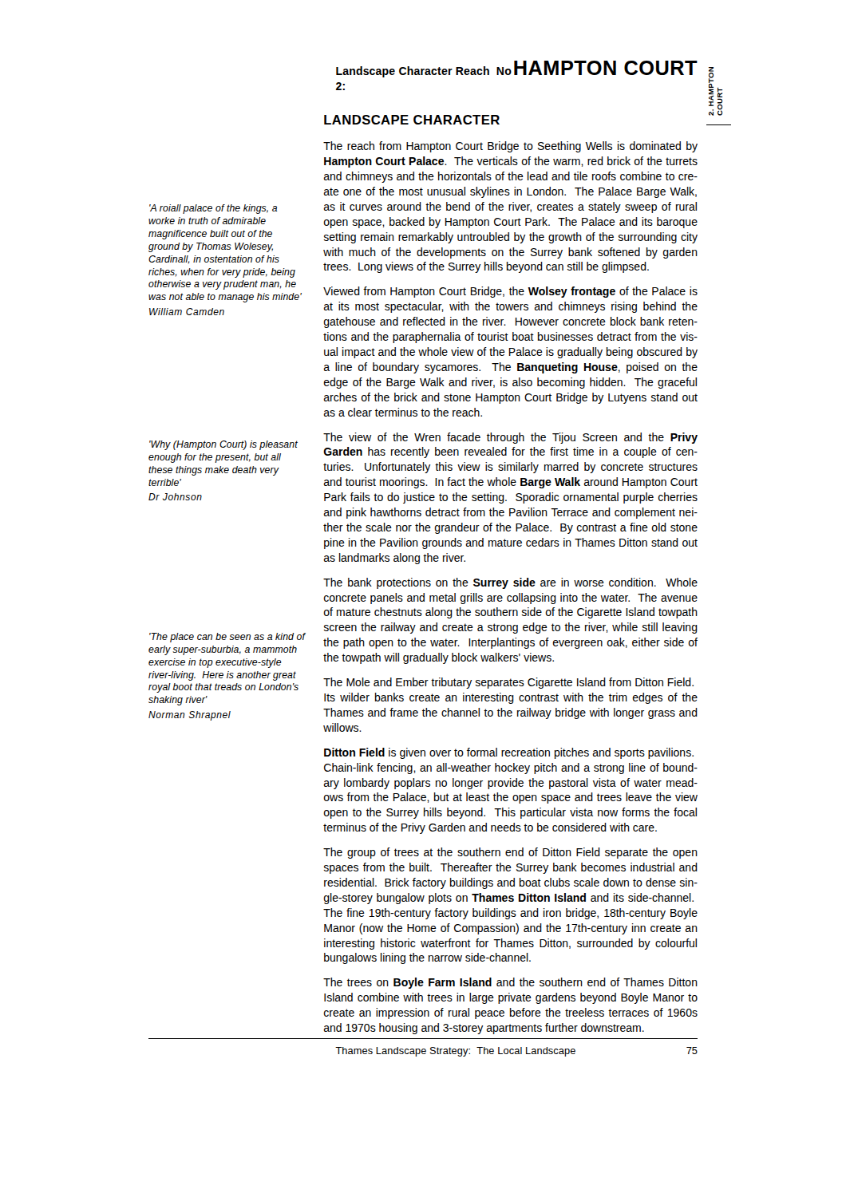2. HAMPTON
COURT
Landscape Character Reach No 2:
HAMPTON COURT
'A roiall palace of the kings, a worke in truth of admirable magnificence built out of the ground by Thomas Wolesey, Cardinall, in ostentation of his riches, when for very pride, being otherwise a very prudent man, he was not able to manage his minde'
William Camden
'Why (Hampton Court) is pleasant enough for the present, but all these things make death very terrible'
Dr Johnson
'The place can be seen as a kind of early super-suburbia, a mammoth exercise in top executive-style river-living. Here is another great royal boot that treads on London's shaking river'
Norman Shrapnel
LANDSCAPE CHARACTER
The reach from Hampton Court Bridge to Seething Wells is dominated by Hampton Court Palace. The verticals of the warm, red brick of the turrets and chimneys and the horizontals of the lead and tile roofs combine to create one of the most unusual skylines in London. The Palace Barge Walk, as it curves around the bend of the river, creates a stately sweep of rural open space, backed by Hampton Court Park. The Palace and its baroque setting remain remarkably untroubled by the growth of the surrounding city with much of the developments on the Surrey bank softened by garden trees. Long views of the Surrey hills beyond can still be glimpsed.
Viewed from Hampton Court Bridge, the Wolsey frontage of the Palace is at its most spectacular, with the towers and chimneys rising behind the gatehouse and reflected in the river. However concrete block bank retentions and the paraphernalia of tourist boat businesses detract from the visual impact and the whole view of the Palace is gradually being obscured by a line of boundary sycamores. The Banqueting House, poised on the edge of the Barge Walk and river, is also becoming hidden. The graceful arches of the brick and stone Hampton Court Bridge by Lutyens stand out as a clear terminus to the reach.
The view of the Wren facade through the Tijou Screen and the Privy Garden has recently been revealed for the first time in a couple of centuries. Unfortunately this view is similarly marred by concrete structures and tourist moorings. In fact the whole Barge Walk around Hampton Court Park fails to do justice to the setting. Sporadic ornamental purple cherries and pink hawthorns detract from the Pavilion Terrace and complement neither the scale nor the grandeur of the Palace. By contrast a fine old stone pine in the Pavilion grounds and mature cedars in Thames Ditton stand out as landmarks along the river.
The bank protections on the Surrey side are in worse condition. Whole concrete panels and metal grills are collapsing into the water. The avenue of mature chestnuts along the southern side of the Cigarette Island towpath screen the railway and create a strong edge to the river, while still leaving the path open to the water. Interplantings of evergreen oak, either side of the towpath will gradually block walkers' views.
The Mole and Ember tributary separates Cigarette Island from Ditton Field. Its wilder banks create an interesting contrast with the trim edges of the Thames and frame the channel to the railway bridge with longer grass and willows.
Ditton Field is given over to formal recreation pitches and sports pavilions. Chain-link fencing, an all-weather hockey pitch and a strong line of boundary lombardy poplars no longer provide the pastoral vista of water meadows from the Palace, but at least the open space and trees leave the view open to the Surrey hills beyond. This particular vista now forms the focal terminus of the Privy Garden and needs to be considered with care.
The group of trees at the southern end of Ditton Field separate the open spaces from the built. Thereafter the Surrey bank becomes industrial and residential. Brick factory buildings and boat clubs scale down to dense single-storey bungalow plots on Thames Ditton Island and its side-channel. The fine 19th-century factory buildings and iron bridge, 18th-century Boyle Manor (now the Home of Compassion) and the 17th-century inn create an interesting historic waterfront for Thames Ditton, surrounded by colourful bungalows lining the narrow side-channel.
The trees on Boyle Farm Island and the southern end of Thames Ditton Island combine with trees in large private gardens beyond Boyle Manor to create an impression of rural peace before the treeless terraces of 1960s and 1970s housing and 3-storey apartments further downstream.
Thames Landscape Strategy: The Local Landscape
75